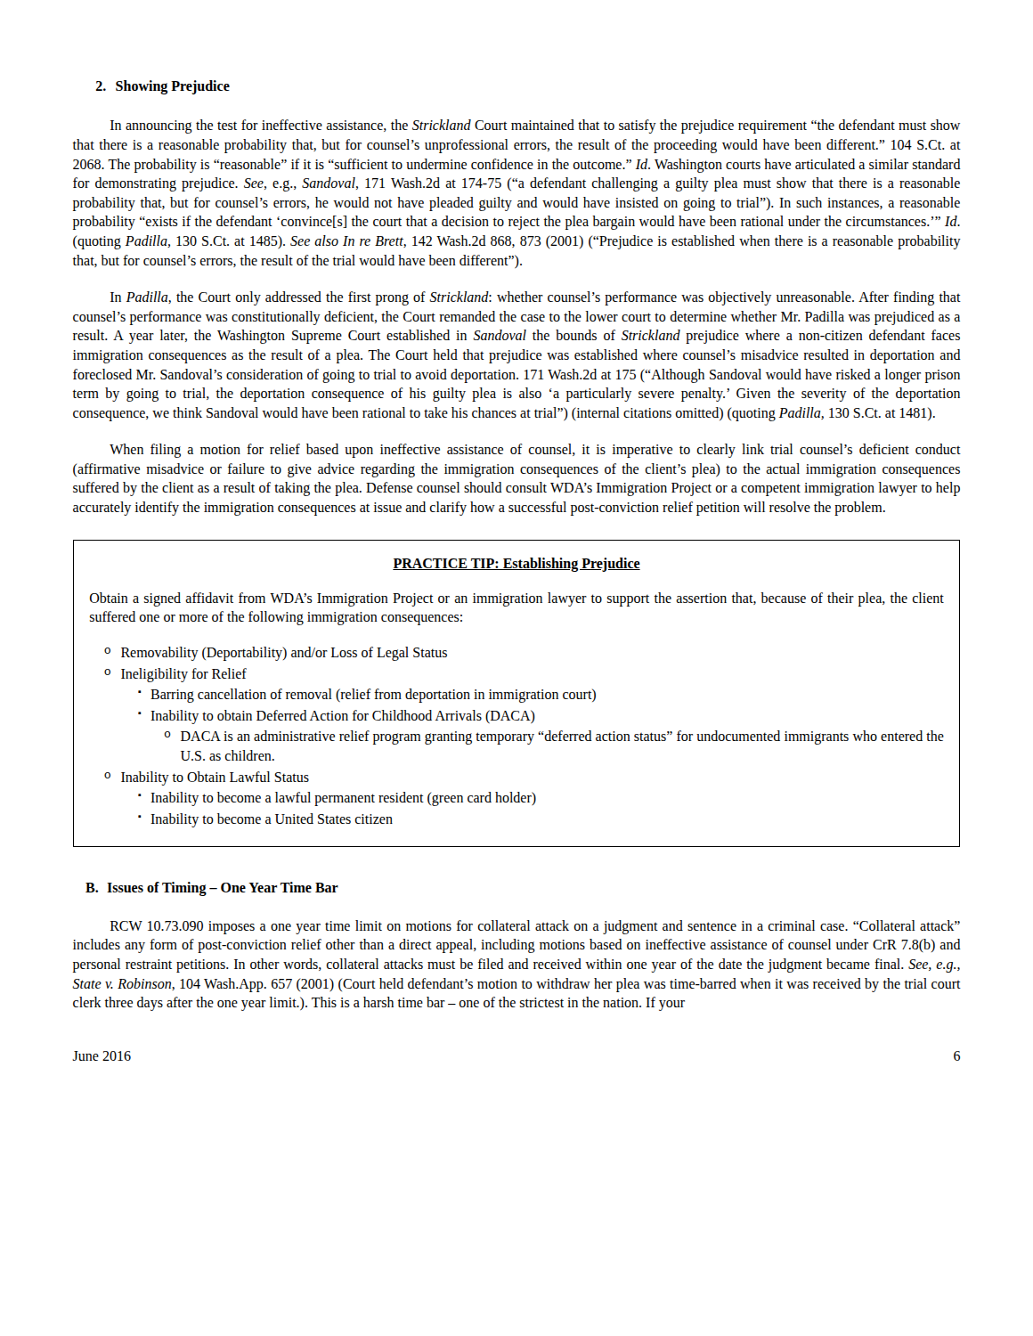2. Showing Prejudice
In announcing the test for ineffective assistance, the Strickland Court maintained that to satisfy the prejudice requirement “the defendant must show that there is a reasonable probability that, but for counsel’s unprofessional errors, the result of the proceeding would have been different.” 104 S.Ct. at 2068. The probability is “reasonable” if it is “sufficient to undermine confidence in the outcome.” Id. Washington courts have articulated a similar standard for demonstrating prejudice. See, e.g., Sandoval, 171 Wash.2d at 174-75 (“a defendant challenging a guilty plea must show that there is a reasonable probability that, but for counsel’s errors, he would not have pleaded guilty and would have insisted on going to trial”). In such instances, a reasonable probability “exists if the defendant ‘convince[s] the court that a decision to reject the plea bargain would have been rational under the circumstances.’” Id. (quoting Padilla, 130 S.Ct. at 1485). See also In re Brett, 142 Wash.2d 868, 873 (2001) (“Prejudice is established when there is a reasonable probability that, but for counsel’s errors, the result of the trial would have been different”).
In Padilla, the Court only addressed the first prong of Strickland: whether counsel’s performance was objectively unreasonable. After finding that counsel’s performance was constitutionally deficient, the Court remanded the case to the lower court to determine whether Mr. Padilla was prejudiced as a result. A year later, the Washington Supreme Court established in Sandoval the bounds of Strickland prejudice where a non-citizen defendant faces immigration consequences as the result of a plea. The Court held that prejudice was established where counsel’s misadvice resulted in deportation and foreclosed Mr. Sandoval’s consideration of going to trial to avoid deportation. 171 Wash.2d at 175 (“Although Sandoval would have risked a longer prison term by going to trial, the deportation consequence of his guilty plea is also ‘a particularly severe penalty.’ Given the severity of the deportation consequence, we think Sandoval would have been rational to take his chances at trial”) (internal citations omitted) (quoting Padilla, 130 S.Ct. at 1481).
When filing a motion for relief based upon ineffective assistance of counsel, it is imperative to clearly link trial counsel’s deficient conduct (affirmative misadvice or failure to give advice regarding the immigration consequences of the client’s plea) to the actual immigration consequences suffered by the client as a result of taking the plea. Defense counsel should consult WDA’s Immigration Project or a competent immigration lawyer to help accurately identify the immigration consequences at issue and clarify how a successful post-conviction relief petition will resolve the problem.
PRACTICE TIP: Establishing Prejudice
Obtain a signed affidavit from WDA’s Immigration Project or an immigration lawyer to support the assertion that, because of their plea, the client suffered one or more of the following immigration consequences:
Removability (Deportability) and/or Loss of Legal Status
Ineligibility for Relief
Barring cancellation of removal (relief from deportation in immigration court)
Inability to obtain Deferred Action for Childhood Arrivals (DACA)
DACA is an administrative relief program granting temporary “deferred action status” for undocumented immigrants who entered the U.S. as children.
Inability to Obtain Lawful Status
Inability to become a lawful permanent resident (green card holder)
Inability to become a United States citizen
B. Issues of Timing – One Year Time Bar
RCW 10.73.090 imposes a one year time limit on motions for collateral attack on a judgment and sentence in a criminal case. “Collateral attack” includes any form of post-conviction relief other than a direct appeal, including motions based on ineffective assistance of counsel under CrR 7.8(b) and personal restraint petitions. In other words, collateral attacks must be filed and received within one year of the date the judgment became final. See, e.g., State v. Robinson, 104 Wash.App. 657 (2001) (Court held defendant’s motion to withdraw her plea was time-barred when it was received by the trial court clerk three days after the one year limit.). This is a harsh time bar – one of the strictest in the nation. If your
June 2016 6